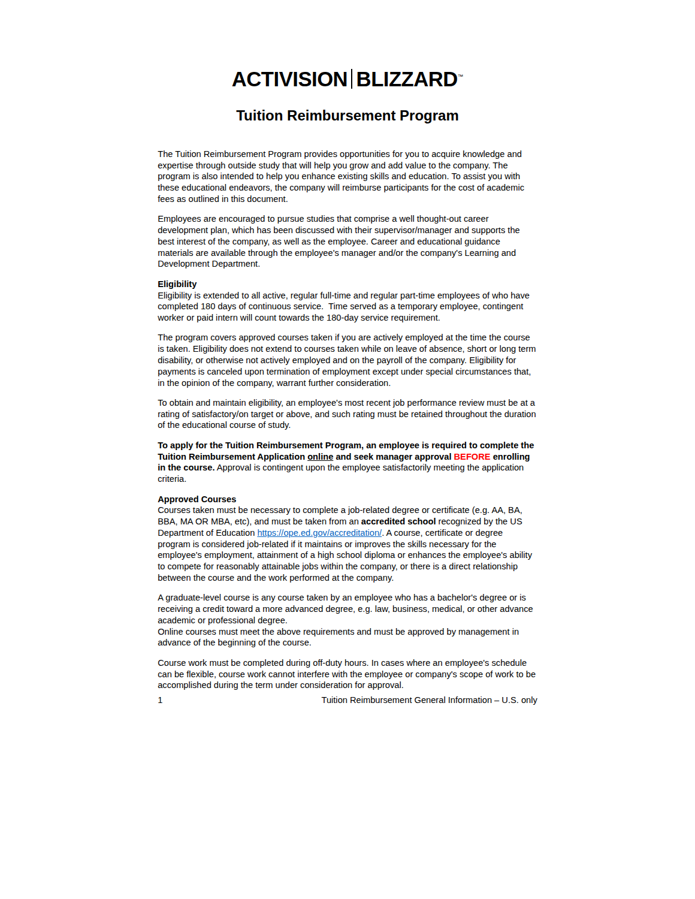ACTIVISION BLIZZARD™
Tuition Reimbursement Program
The Tuition Reimbursement Program provides opportunities for you to acquire knowledge and expertise through outside study that will help you grow and add value to the company. The program is also intended to help you enhance existing skills and education. To assist you with these educational endeavors, the company will reimburse participants for the cost of academic fees as outlined in this document.
Employees are encouraged to pursue studies that comprise a well thought-out career development plan, which has been discussed with their supervisor/manager and supports the best interest of the company, as well as the employee. Career and educational guidance materials are available through the employee's manager and/or the company's Learning and Development Department.
Eligibility
Eligibility is extended to all active, regular full-time and regular part-time employees of who have completed 180 days of continuous service. Time served as a temporary employee, contingent worker or paid intern will count towards the 180-day service requirement.
The program covers approved courses taken if you are actively employed at the time the course is taken. Eligibility does not extend to courses taken while on leave of absence, short or long term disability, or otherwise not actively employed and on the payroll of the company. Eligibility for payments is canceled upon termination of employment except under special circumstances that, in the opinion of the company, warrant further consideration.
To obtain and maintain eligibility, an employee's most recent job performance review must be at a rating of satisfactory/on target or above, and such rating must be retained throughout the duration of the educational course of study.
To apply for the Tuition Reimbursement Program, an employee is required to complete the Tuition Reimbursement Application online and seek manager approval BEFORE enrolling in the course. Approval is contingent upon the employee satisfactorily meeting the application criteria.
Approved Courses
Courses taken must be necessary to complete a job-related degree or certificate (e.g. AA, BA, BBA, MA OR MBA, etc), and must be taken from an accredited school recognized by the US Department of Education https://ope.ed.gov/accreditation/. A course, certificate or degree program is considered job-related if it maintains or improves the skills necessary for the employee's employment, attainment of a high school diploma or enhances the employee's ability to compete for reasonably attainable jobs within the company, or there is a direct relationship between the course and the work performed at the company.
A graduate-level course is any course taken by an employee who has a bachelor's degree or is receiving a credit toward a more advanced degree, e.g. law, business, medical, or other advance academic or professional degree.
Online courses must meet the above requirements and must be approved by management in advance of the beginning of the course.
Course work must be completed during off-duty hours. In cases where an employee's schedule can be flexible, course work cannot interfere with the employee or company's scope of work to be accomplished during the term under consideration for approval.
1
Tuition Reimbursement General Information – U.S. only